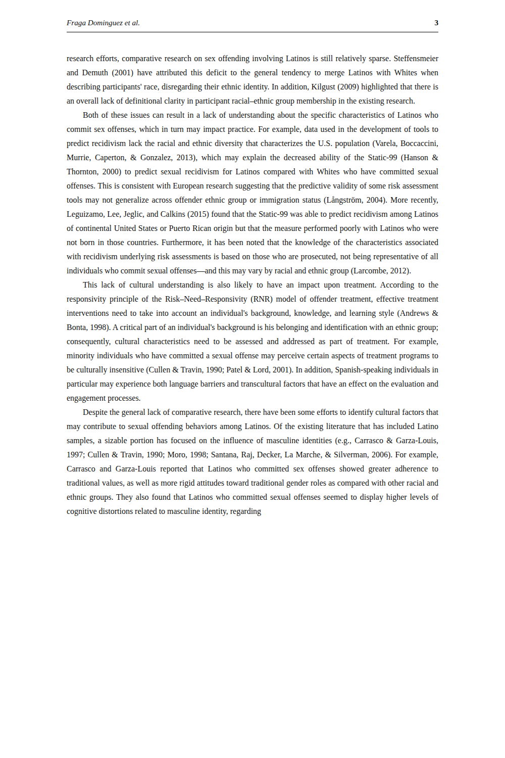Fraga Dominguez et al. 3
research efforts, comparative research on sex offending involving Latinos is still relatively sparse. Steffensmeier and Demuth (2001) have attributed this deficit to the general tendency to merge Latinos with Whites when describing participants' race, disregarding their ethnic identity. In addition, Kilgust (2009) highlighted that there is an overall lack of definitional clarity in participant racial–ethnic group membership in the existing research.
Both of these issues can result in a lack of understanding about the specific characteristics of Latinos who commit sex offenses, which in turn may impact practice. For example, data used in the development of tools to predict recidivism lack the racial and ethnic diversity that characterizes the U.S. population (Varela, Boccaccini, Murrie, Caperton, & Gonzalez, 2013), which may explain the decreased ability of the Static-99 (Hanson & Thornton, 2000) to predict sexual recidivism for Latinos compared with Whites who have committed sexual offenses. This is consistent with European research suggesting that the predictive validity of some risk assessment tools may not generalize across offender ethnic group or immigration status (Långström, 2004). More recently, Leguizamo, Lee, Jeglic, and Calkins (2015) found that the Static-99 was able to predict recidivism among Latinos of continental United States or Puerto Rican origin but that the measure performed poorly with Latinos who were not born in those countries. Furthermore, it has been noted that the knowledge of the characteristics associated with recidivism underlying risk assessments is based on those who are prosecuted, not being representative of all individuals who commit sexual offenses—and this may vary by racial and ethnic group (Larcombe, 2012).
This lack of cultural understanding is also likely to have an impact upon treatment. According to the responsivity principle of the Risk–Need–Responsivity (RNR) model of offender treatment, effective treatment interventions need to take into account an individual's background, knowledge, and learning style (Andrews & Bonta, 1998). A critical part of an individual's background is his belonging and identification with an ethnic group; consequently, cultural characteristics need to be assessed and addressed as part of treatment. For example, minority individuals who have committed a sexual offense may perceive certain aspects of treatment programs to be culturally insensitive (Cullen & Travin, 1990; Patel & Lord, 2001). In addition, Spanish-speaking individuals in particular may experience both language barriers and transcultural factors that have an effect on the evaluation and engagement processes.
Despite the general lack of comparative research, there have been some efforts to identify cultural factors that may contribute to sexual offending behaviors among Latinos. Of the existing literature that has included Latino samples, a sizable portion has focused on the influence of masculine identities (e.g., Carrasco & Garza-Louis, 1997; Cullen & Travin, 1990; Moro, 1998; Santana, Raj, Decker, La Marche, & Silverman, 2006). For example, Carrasco and Garza-Louis reported that Latinos who committed sex offenses showed greater adherence to traditional values, as well as more rigid attitudes toward traditional gender roles as compared with other racial and ethnic groups. They also found that Latinos who committed sexual offenses seemed to display higher levels of cognitive distortions related to masculine identity, regarding